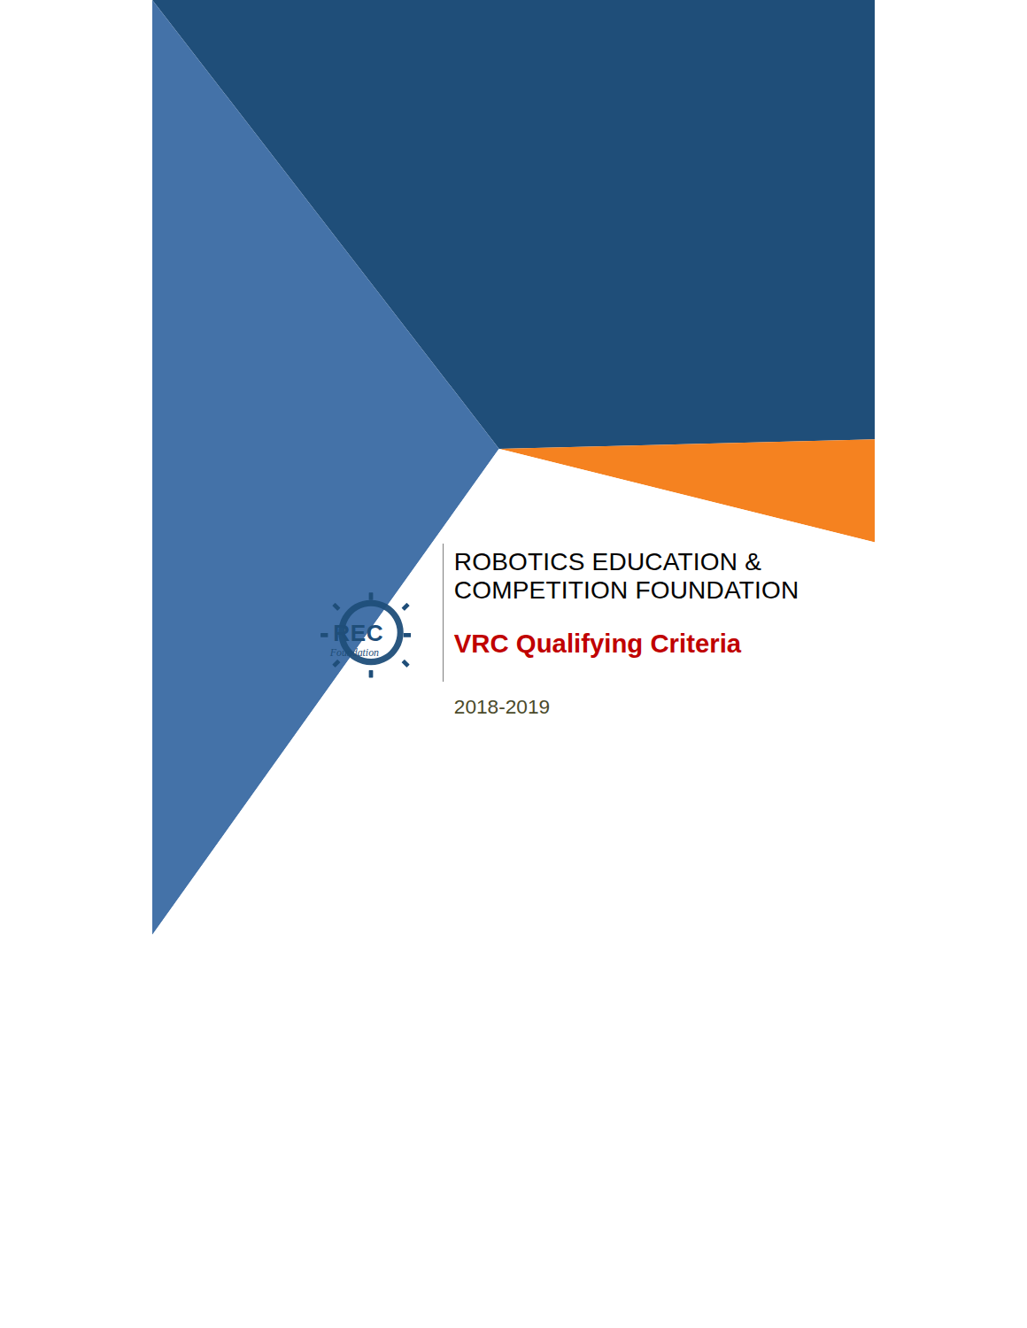REC Foundation REC Foundation
ROBOTICS EDUCATION &
COMPETITION FOUNDATION
VRC Qualifying Criteria
2018-2019